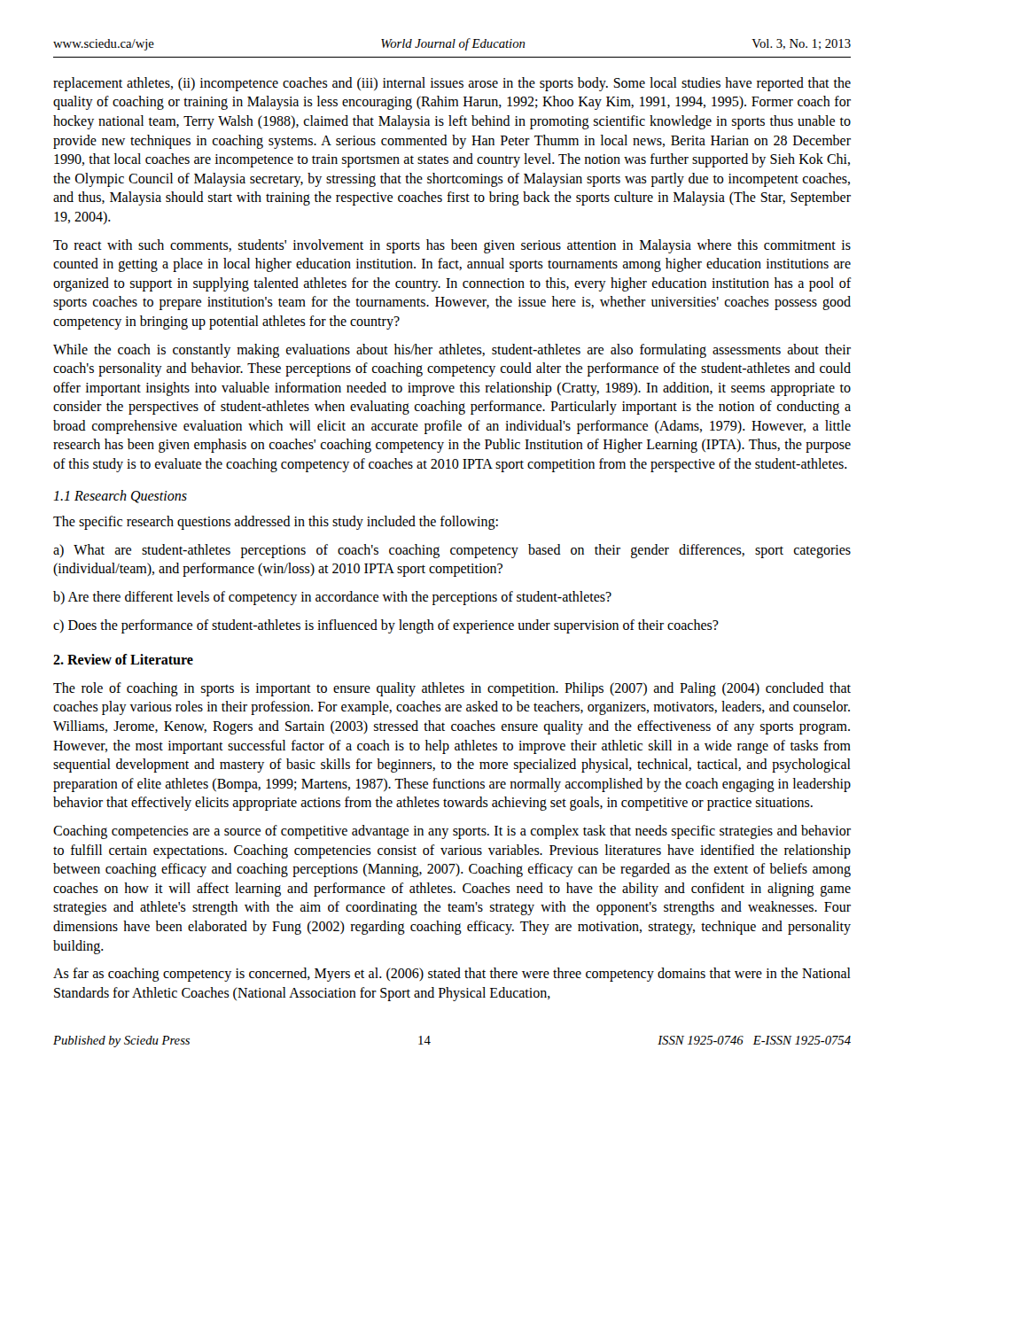www.sciedu.ca/wje World Journal of Education Vol. 3, No. 1; 2013
replacement athletes, (ii) incompetence coaches and (iii) internal issues arose in the sports body. Some local studies have reported that the quality of coaching or training in Malaysia is less encouraging (Rahim Harun, 1992; Khoo Kay Kim, 1991, 1994, 1995). Former coach for hockey national team, Terry Walsh (1988), claimed that Malaysia is left behind in promoting scientific knowledge in sports thus unable to provide new techniques in coaching systems. A serious commented by Han Peter Thumm in local news, Berita Harian on 28 December 1990, that local coaches are incompetence to train sportsmen at states and country level. The notion was further supported by Sieh Kok Chi, the Olympic Council of Malaysia secretary, by stressing that the shortcomings of Malaysian sports was partly due to incompetent coaches, and thus, Malaysia should start with training the respective coaches first to bring back the sports culture in Malaysia (The Star, September 19, 2004).
To react with such comments, students' involvement in sports has been given serious attention in Malaysia where this commitment is counted in getting a place in local higher education institution. In fact, annual sports tournaments among higher education institutions are organized to support in supplying talented athletes for the country. In connection to this, every higher education institution has a pool of sports coaches to prepare institution's team for the tournaments. However, the issue here is, whether universities' coaches possess good competency in bringing up potential athletes for the country?
While the coach is constantly making evaluations about his/her athletes, student-athletes are also formulating assessments about their coach's personality and behavior. These perceptions of coaching competency could alter the performance of the student-athletes and could offer important insights into valuable information needed to improve this relationship (Cratty, 1989). In addition, it seems appropriate to consider the perspectives of student-athletes when evaluating coaching performance. Particularly important is the notion of conducting a broad comprehensive evaluation which will elicit an accurate profile of an individual's performance (Adams, 1979). However, a little research has been given emphasis on coaches' coaching competency in the Public Institution of Higher Learning (IPTA). Thus, the purpose of this study is to evaluate the coaching competency of coaches at 2010 IPTA sport competition from the perspective of the student-athletes.
1.1 Research Questions
The specific research questions addressed in this study included the following:
a) What are student-athletes perceptions of coach's coaching competency based on their gender differences, sport categories (individual/team), and performance (win/loss) at 2010 IPTA sport competition?
b) Are there different levels of competency in accordance with the perceptions of student-athletes?
c) Does the performance of student-athletes is influenced by length of experience under supervision of their coaches?
2. Review of Literature
The role of coaching in sports is important to ensure quality athletes in competition. Philips (2007) and Paling (2004) concluded that coaches play various roles in their profession. For example, coaches are asked to be teachers, organizers, motivators, leaders, and counselor. Williams, Jerome, Kenow, Rogers and Sartain (2003) stressed that coaches ensure quality and the effectiveness of any sports program. However, the most important successful factor of a coach is to help athletes to improve their athletic skill in a wide range of tasks from sequential development and mastery of basic skills for beginners, to the more specialized physical, technical, tactical, and psychological preparation of elite athletes (Bompa, 1999; Martens, 1987). These functions are normally accomplished by the coach engaging in leadership behavior that effectively elicits appropriate actions from the athletes towards achieving set goals, in competitive or practice situations.
Coaching competencies are a source of competitive advantage in any sports. It is a complex task that needs specific strategies and behavior to fulfill certain expectations. Coaching competencies consist of various variables. Previous literatures have identified the relationship between coaching efficacy and coaching perceptions (Manning, 2007). Coaching efficacy can be regarded as the extent of beliefs among coaches on how it will affect learning and performance of athletes. Coaches need to have the ability and confident in aligning game strategies and athlete's strength with the aim of coordinating the team's strategy with the opponent's strengths and weaknesses. Four dimensions have been elaborated by Fung (2002) regarding coaching efficacy. They are motivation, strategy, technique and personality building.
As far as coaching competency is concerned, Myers et al. (2006) stated that there were three competency domains that were in the National Standards for Athletic Coaches (National Association for Sport and Physical Education,
Published by Sciedu Press 14 ISSN 1925-0746 E-ISSN 1925-0754